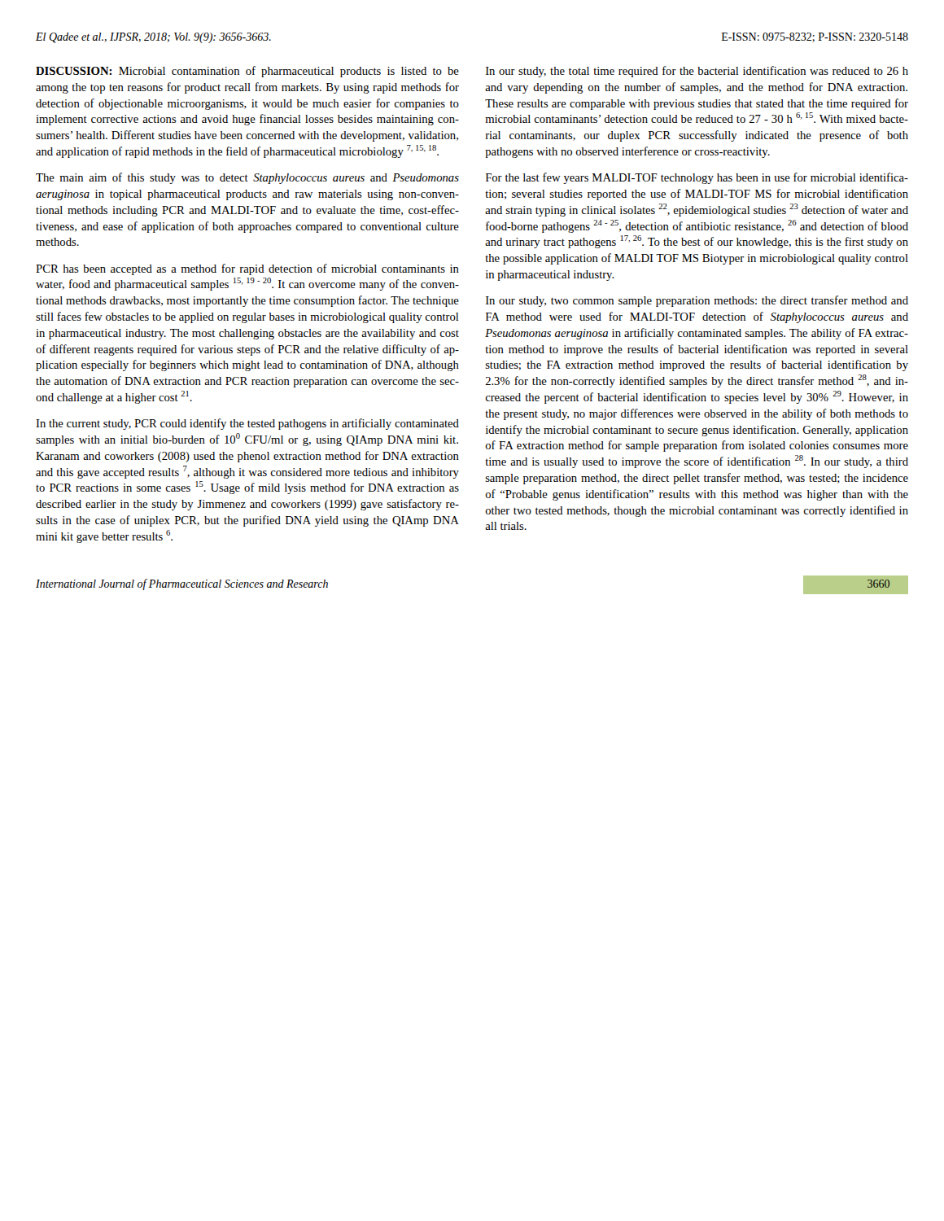El Qadee et al., IJPSR, 2018; Vol. 9(9): 3656-3663.
E-ISSN: 0975-8232; P-ISSN: 2320-5148
DISCUSSION: Microbial contamination of pharmaceutical products is listed to be among the top ten reasons for product recall from markets. By using rapid methods for detection of objectionable microorganisms, it would be much easier for companies to implement corrective actions and avoid huge financial losses besides maintaining consumers’ health. Different studies have been concerned with the development, validation, and application of rapid methods in the field of pharmaceutical microbiology 7, 15, 18.
The main aim of this study was to detect Staphylococcus aureus and Pseudomonas aeruginosa in topical pharmaceutical products and raw materials using non-conventional methods including PCR and MALDI-TOF and to evaluate the time, cost-effectiveness, and ease of application of both approaches compared to conventional culture methods.
PCR has been accepted as a method for rapid detection of microbial contaminants in water, food and pharmaceutical samples 15, 19 - 20. It can overcome many of the conventional methods drawbacks, most importantly the time consumption factor. The technique still faces few obstacles to be applied on regular bases in microbiological quality control in pharmaceutical industry. The most challenging obstacles are the availability and cost of different reagents required for various steps of PCR and the relative difficulty of application especially for beginners which might lead to contamination of DNA, although the automation of DNA extraction and PCR reaction preparation can overcome the second challenge at a higher cost 21.
In the current study, PCR could identify the tested pathogens in artificially contaminated samples with an initial bio-burden of 100 CFU/ml or g, using QIAmp DNA mini kit. Karanam and coworkers (2008) used the phenol extraction method for DNA extraction and this gave accepted results 7, although it was considered more tedious and inhibitory to PCR reactions in some cases 15. Usage of mild lysis method for DNA extraction as described earlier in the study by Jimmenez and coworkers (1999) gave satisfactory results in the case of uniplex PCR, but the purified DNA yield using the QIAmp DNA mini kit gave better results 6.
In our study, the total time required for the bacterial identification was reduced to 26 h and vary depending on the number of samples, and the method for DNA extraction. These results are comparable with previous studies that stated that the time required for microbial contaminants’ detection could be reduced to 27 - 30 h 6, 15. With mixed bacterial contaminants, our duplex PCR successfully indicated the presence of both pathogens with no observed interference or cross-reactivity.
For the last few years MALDI-TOF technology has been in use for microbial identification; several studies reported the use of MALDI-TOF MS for microbial identification and strain typing in clinical isolates 22, epidemiological studies 23 detection of water and food-borne pathogens 24 - 25, detection of antibiotic resistance, 26 and detection of blood and urinary tract pathogens 17, 26. To the best of our knowledge, this is the first study on the possible application of MALDI TOF MS Biotyper in microbiological quality control in pharmaceutical industry.
In our study, two common sample preparation methods: the direct transfer method and FA method were used for MALDI-TOF detection of Staphylococcus aureus and Pseudomonas aeruginosa in artificially contaminated samples. The ability of FA extraction method to improve the results of bacterial identification was reported in several studies; the FA extraction method improved the results of bacterial identification by 2.3% for the non-correctly identified samples by the direct transfer method 28, and increased the percent of bacterial identification to species level by 30% 29. However, in the present study, no major differences were observed in the ability of both methods to identify the microbial contaminant to secure genus identification. Generally, application of FA extraction method for sample preparation from isolated colonies consumes more time and is usually used to improve the score of identification 28. In our study, a third sample preparation method, the direct pellet transfer method, was tested; the incidence of “Probable genus identification” results with this method was higher than with the other two tested methods, though the microbial contaminant was correctly identified in all trials.
International Journal of Pharmaceutical Sciences and Research
3660